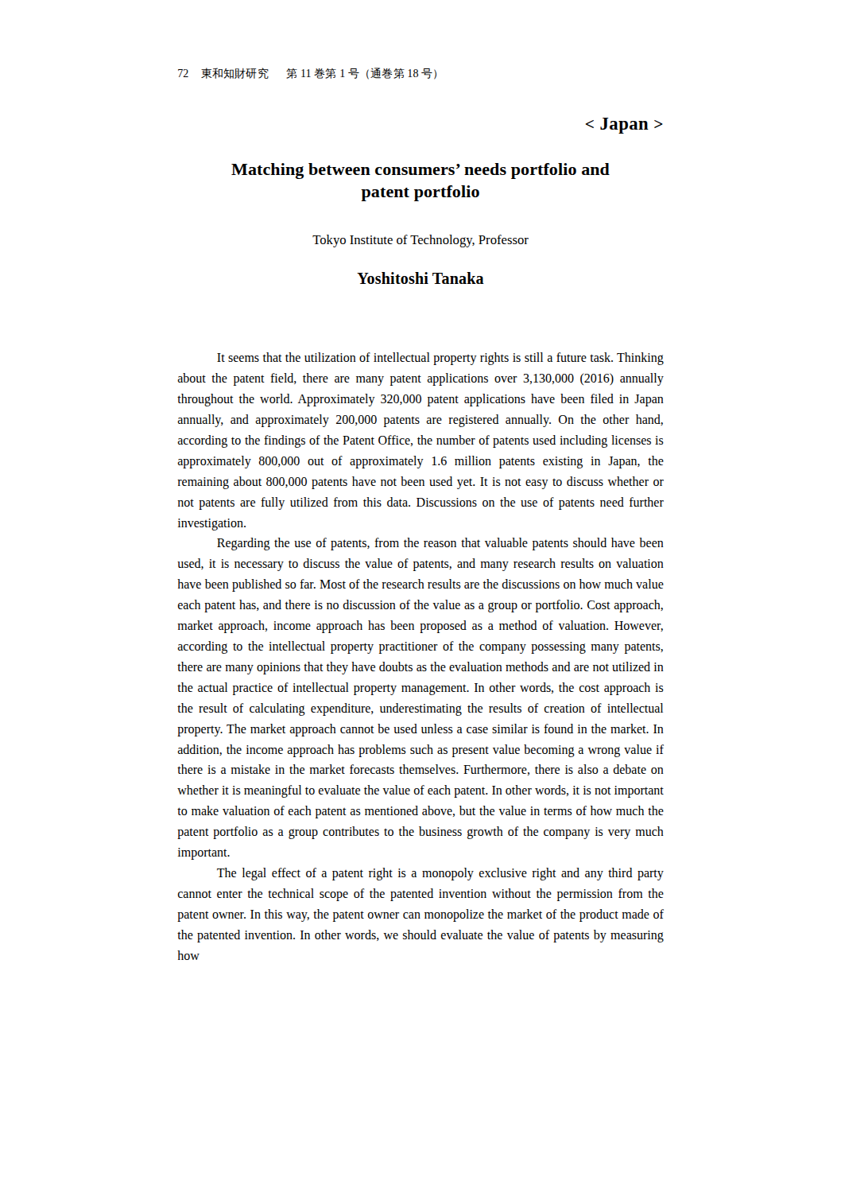72 東和知財研究 第 11 巻第 1 号（通巻第 18 号）
< Japan >
Matching between consumers’ needs portfolio and
patent portfolio
Tokyo Institute of Technology, Professor
Yoshitoshi Tanaka
It seems that the utilization of intellectual property rights is still a future task. Thinking about the patent field, there are many patent applications over 3,130,000 (2016) annually throughout the world. Approximately 320,000 patent applications have been filed in Japan annually, and approximately 200,000 patents are registered annually. On the other hand, according to the findings of the Patent Office, the number of patents used including licenses is approximately 800,000 out of approximately 1.6 million patents existing in Japan, the remaining about 800,000 patents have not been used yet. It is not easy to discuss whether or not patents are fully utilized from this data. Discussions on the use of patents need further investigation.
Regarding the use of patents, from the reason that valuable patents should have been used, it is necessary to discuss the value of patents, and many research results on valuation have been published so far. Most of the research results are the discussions on how much value each patent has, and there is no discussion of the value as a group or portfolio. Cost approach, market approach, income approach has been proposed as a method of valuation. However, according to the intellectual property practitioner of the company possessing many patents, there are many opinions that they have doubts as the evaluation methods and are not utilized in the actual practice of intellectual property management. In other words, the cost approach is the result of calculating expenditure, underestimating the results of creation of intellectual property. The market approach cannot be used unless a case similar is found in the market. In addition, the income approach has problems such as present value becoming a wrong value if there is a mistake in the market forecasts themselves. Furthermore, there is also a debate on whether it is meaningful to evaluate the value of each patent. In other words, it is not important to make valuation of each patent as mentioned above, but the value in terms of how much the patent portfolio as a group contributes to the business growth of the company is very much important.
The legal effect of a patent right is a monopoly exclusive right and any third party cannot enter the technical scope of the patented invention without the permission from the patent owner. In this way, the patent owner can monopolize the market of the product made of the patented invention. In other words, we should evaluate the value of patents by measuring how